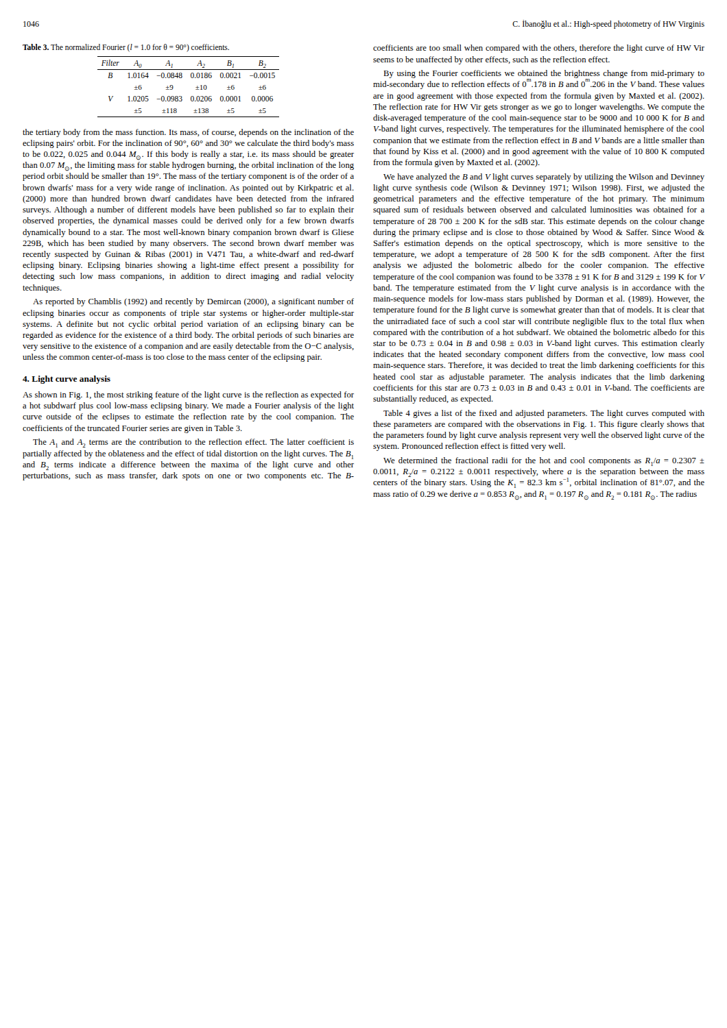1046 C. İbanoğlu et al.: High-speed photometry of HW Virginis
Table 3. The normalized Fourier (l = 1.0 for θ = 90°) coefficients.
| Filter | A 0 | A 1 | A 2 | B 1 | B 2 |
| --- | --- | --- | --- | --- | --- |
| B | 1.0164 | −0.0848 | 0.0186 | 0.0021 | −0.0015 |
| | ±6 | ±9 | ±10 | ±6 | ±6 |
| V | 1.0205 | −0.0983 | 0.0206 | 0.0001 | 0.0006 |
| | ±5 | ±118 | ±138 | ±5 | ±5 |
the tertiary body from the mass function. Its mass, of course, depends on the inclination of the eclipsing pairs' orbit. For the inclination of 90°, 60° and 30° we calculate the third body's mass to be 0.022, 0.025 and 0.044 M⊙. If this body is really a star, i.e. its mass should be greater than 0.07 M⊙, the limiting mass for stable hydrogen burning, the orbital inclination of the long period orbit should be smaller than 19°. The mass of the tertiary component is of the order of a brown dwarfs' mass for a very wide range of inclination. As pointed out by Kirkpatric et al. (2000) more than hundred brown dwarf candidates have been detected from the infrared surveys. Although a number of different models have been published so far to explain their observed properties, the dynamical masses could be derived only for a few brown dwarfs dynamically bound to a star. The most well-known binary companion brown dwarf is Gliese 229B, which has been studied by many observers. The second brown dwarf member was recently suspected by Guinan & Ribas (2001) in V471 Tau, a white-dwarf and red-dwarf eclipsing binary. Eclipsing binaries showing a light-time effect present a possibility for detecting such low mass companions, in addition to direct imaging and radial velocity techniques.
As reported by Chamblis (1992) and recently by Demircan (2000), a significant number of eclipsing binaries occur as components of triple star systems or higher-order multiple-star systems. A definite but not cyclic orbital period variation of an eclipsing binary can be regarded as evidence for the existence of a third body. The orbital periods of such binaries are very sensitive to the existence of a companion and are easily detectable from the O−C analysis, unless the common center-of-mass is too close to the mass center of the eclipsing pair.
4. Light curve analysis
As shown in Fig. 1, the most striking feature of the light curve is the reflection as expected for a hot subdwarf plus cool low-mass eclipsing binary. We made a Fourier analysis of the light curve outside of the eclipses to estimate the reflection rate by the cool companion. The coefficients of the truncated Fourier series are given in Table 3.
The A1 and A2 terms are the contribution to the reflection effect. The latter coefficient is partially affected by the oblateness and the effect of tidal distortion on the light curves. The B1 and B2 terms indicate a difference between the maxima of the light curve and other perturbations, such as mass transfer, dark spots on one or two components etc. The B-coefficients are too small when compared with the others, therefore the light curve of HW Vir seems to be unaffected by other effects, such as the reflection effect.
By using the Fourier coefficients we obtained the brightness change from mid-primary to mid-secondary due to reflection effects of 0m.178 in B and 0m.206 in the V band. These values are in good agreement with those expected from the formula given by Maxted et al. (2002). The reflection rate for HW Vir gets stronger as we go to longer wavelengths. We compute the disk-averaged temperature of the cool main-sequence star to be 9000 and 10 000 K for B and V-band light curves, respectively. The temperatures for the illuminated hemisphere of the cool companion that we estimate from the reflection effect in B and V bands are a little smaller than that found by Kiss et al. (2000) and in good agreement with the value of 10 800 K computed from the formula given by Maxted et al. (2002).
We have analyzed the B and V light curves separately by utilizing the Wilson and Devinney light curve synthesis code (Wilson & Devinney 1971; Wilson 1998). First, we adjusted the geometrical parameters and the effective temperature of the hot primary. The minimum squared sum of residuals between observed and calculated luminosities was obtained for a temperature of 28 700 ± 200 K for the sdB star. This estimate depends on the colour change during the primary eclipse and is close to those obtained by Wood & Saffer. Since Wood & Saffer's estimation depends on the optical spectroscopy, which is more sensitive to the temperature, we adopt a temperature of 28 500 K for the sdB component. After the first analysis we adjusted the bolometric albedo for the cooler companion. The effective temperature of the cool companion was found to be 3378 ± 91 K for B and 3129 ± 199 K for V band. The temperature estimated from the V light curve analysis is in accordance with the main-sequence models for low-mass stars published by Dorman et al. (1989). However, the temperature found for the B light curve is somewhat greater than that of models. It is clear that the unirradiated face of such a cool star will contribute negligible flux to the total flux when compared with the contribution of a hot subdwarf. We obtained the bolometric albedo for this star to be 0.73 ± 0.04 in B and 0.98 ± 0.03 in V-band light curves. This estimation clearly indicates that the heated secondary component differs from the convective, low mass cool main-sequence stars. Therefore, it was decided to treat the limb darkening coefficients for this heated cool star as adjustable parameter. The analysis indicates that the limb darkening coefficients for this star are 0.73 ± 0.03 in B and 0.43 ± 0.01 in V-band. The coefficients are substantially reduced, as expected.
Table 4 gives a list of the fixed and adjusted parameters. The light curves computed with these parameters are compared with the observations in Fig. 1. This figure clearly shows that the parameters found by light curve analysis represent very well the observed light curve of the system. Pronounced reflection effect is fitted very well.
We determined the fractional radii for the hot and cool components as R1/a = 0.2307 ± 0.0011, R2/a = 0.2122 ± 0.0011 respectively, where a is the separation between the mass centers of the binary stars. Using the K1 = 82.3 km s−1, orbital inclination of 81°.07, and the mass ratio of 0.29 we derive a = 0.853 R⊙, and R1 = 0.197 R⊙ and R2 = 0.181 R⊙. The radius